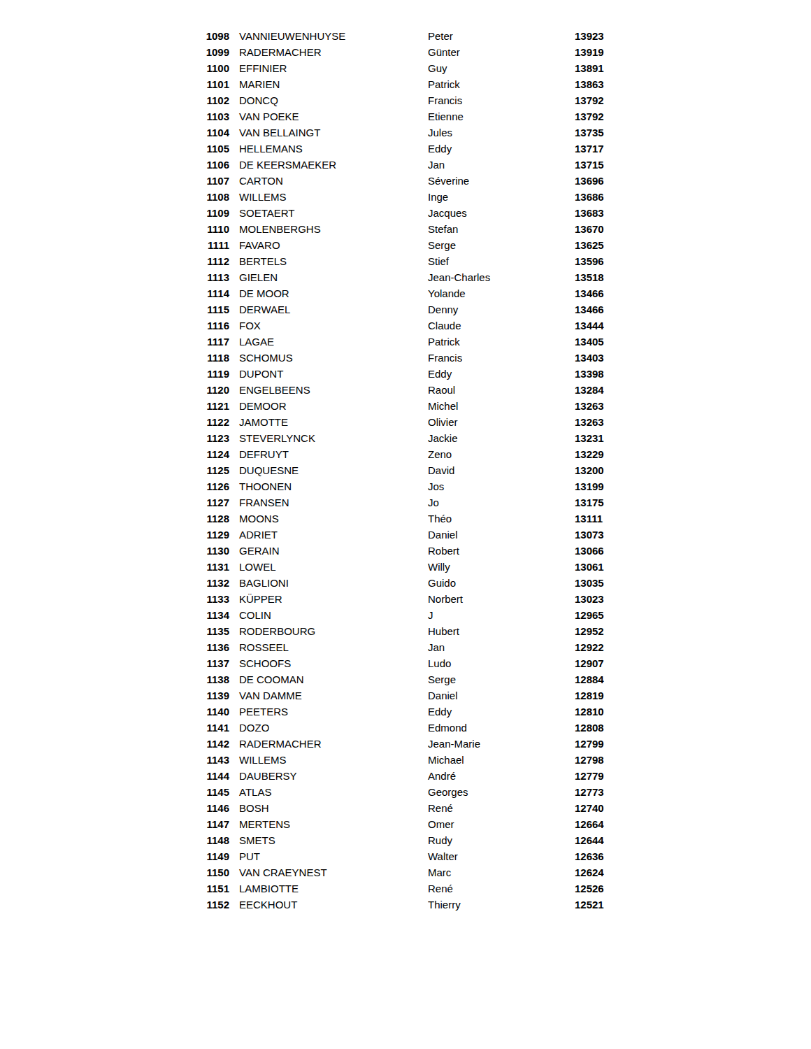| 1098 | VANNIEUWENHUYSE | Peter | 13923 |
| 1099 | RADERMACHER | Günter | 13919 |
| 1100 | EFFINIER | Guy | 13891 |
| 1101 | MARIEN | Patrick | 13863 |
| 1102 | DONCQ | Francis | 13792 |
| 1103 | VAN POEKE | Etienne | 13792 |
| 1104 | VAN BELLAINGT | Jules | 13735 |
| 1105 | HELLEMANS | Eddy | 13717 |
| 1106 | DE KEERSMAEKER | Jan | 13715 |
| 1107 | CARTON | Séverine | 13696 |
| 1108 | WILLEMS | Inge | 13686 |
| 1109 | SOETAERT | Jacques | 13683 |
| 1110 | MOLENBERGHS | Stefan | 13670 |
| 1111 | FAVARO | Serge | 13625 |
| 1112 | BERTELS | Stief | 13596 |
| 1113 | GIELEN | Jean-Charles | 13518 |
| 1114 | DE MOOR | Yolande | 13466 |
| 1115 | DERWAEL | Denny | 13466 |
| 1116 | FOX | Claude | 13444 |
| 1117 | LAGAE | Patrick | 13405 |
| 1118 | SCHOMUS | Francis | 13403 |
| 1119 | DUPONT | Eddy | 13398 |
| 1120 | ENGELBEENS | Raoul | 13284 |
| 1121 | DEMOOR | Michel | 13263 |
| 1122 | JAMOTTE | Olivier | 13263 |
| 1123 | STEVERLYNCK | Jackie | 13231 |
| 1124 | DEFRUYT | Zeno | 13229 |
| 1125 | DUQUESNE | David | 13200 |
| 1126 | THOONEN | Jos | 13199 |
| 1127 | FRANSEN | Jo | 13175 |
| 1128 | MOONS | Théo | 13111 |
| 1129 | ADRIET | Daniel | 13073 |
| 1130 | GERAIN | Robert | 13066 |
| 1131 | LOWEL | Willy | 13061 |
| 1132 | BAGLIONI | Guido | 13035 |
| 1133 | KÜPPER | Norbert | 13023 |
| 1134 | COLIN | J | 12965 |
| 1135 | RODERBOURG | Hubert | 12952 |
| 1136 | ROSSEEL | Jan | 12922 |
| 1137 | SCHOOFS | Ludo | 12907 |
| 1138 | DE COOMAN | Serge | 12884 |
| 1139 | VAN DAMME | Daniel | 12819 |
| 1140 | PEETERS | Eddy | 12810 |
| 1141 | DOZO | Edmond | 12808 |
| 1142 | RADERMACHER | Jean-Marie | 12799 |
| 1143 | WILLEMS | Michael | 12798 |
| 1144 | DAUBERSY | André | 12779 |
| 1145 | ATLAS | Georges | 12773 |
| 1146 | BOSH | René | 12740 |
| 1147 | MERTENS | Omer | 12664 |
| 1148 | SMETS | Rudy | 12644 |
| 1149 | PUT | Walter | 12636 |
| 1150 | VAN CRAEYNEST | Marc | 12624 |
| 1151 | LAMBIOTTE | René | 12526 |
| 1152 | EECKHOUT | Thierry | 12521 |